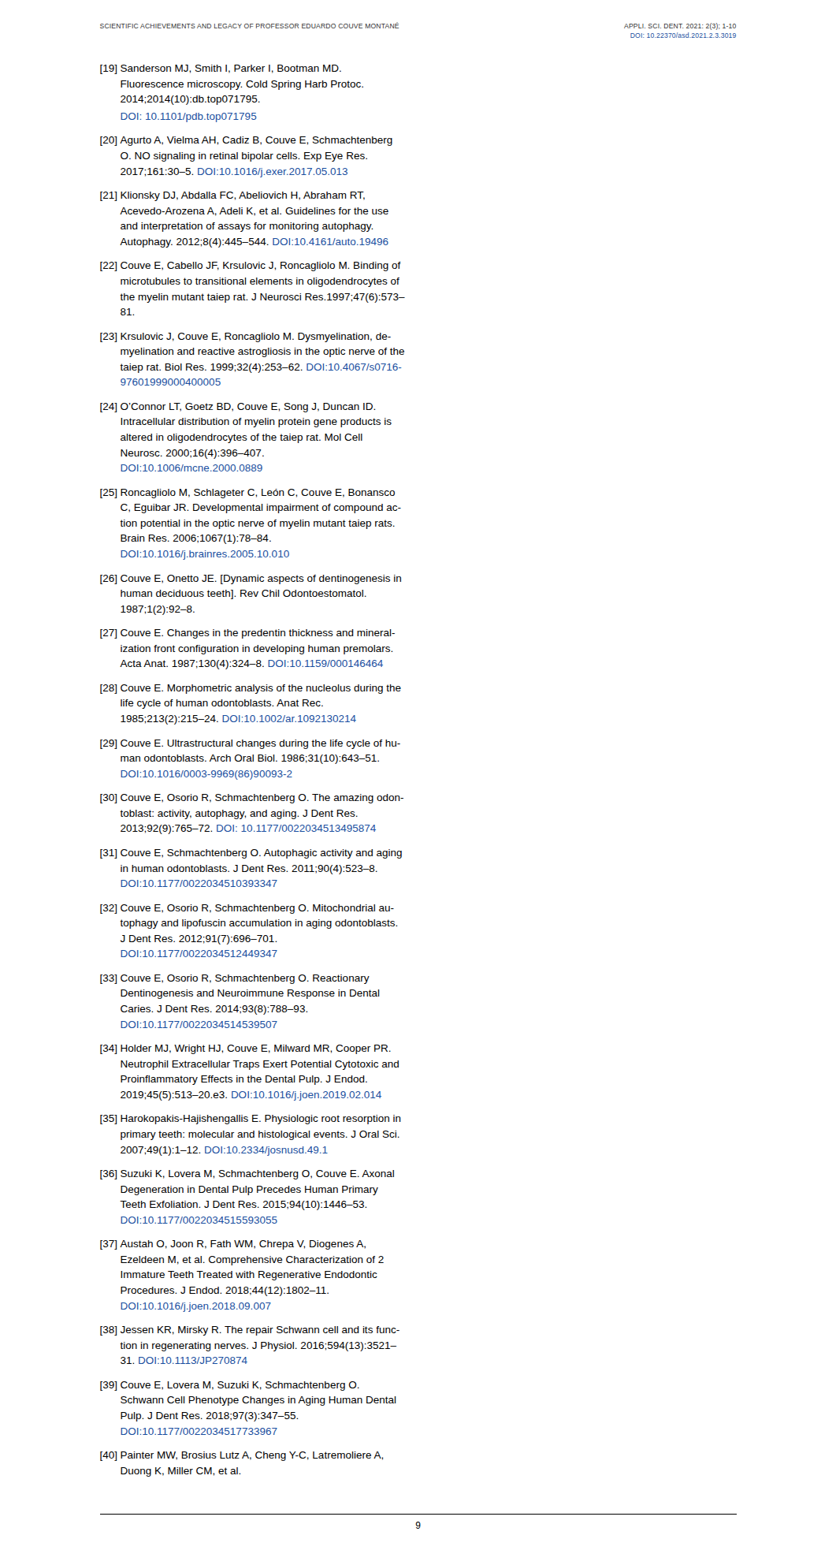Scientific Achievements and Legacy of Professor Eduardo Couve Montané
Appli. Sci. Dent. 2021: 2(3); 1-10
DOI: 10.22370/asd.2021.2.3.3019
[19] Sanderson MJ, Smith I, Parker I, Bootman MD. Fluorescence microscopy. Cold Spring Harb Protoc. 2014;2014(10):db.top071795. DOI: 10.1101/pdb.top071795
[20] Agurto A, Vielma AH, Cadiz B, Couve E, Schmachtenberg O. NO signaling in retinal bipolar cells. Exp Eye Res. 2017;161:30–5. DOI:10.1016/j.exer.2017.05.013
[21] Klionsky DJ, Abdalla FC, Abeliovich H, Abraham RT, Acevedo-Arozena A, Adeli K, et al. Guidelines for the use and interpretation of assays for monitoring autophagy. Autophagy. 2012;8(4):445–544. DOI:10.4161/auto.19496
[22] Couve E, Cabello JF, Krsulovic J, Roncagliolo M. Binding of microtubules to transitional elements in oligodendrocytes of the myelin mutant taiep rat. J Neurosci Res.1997;47(6):573–81.
[23] Krsulovic J, Couve E, Roncagliolo M. Dysmyelination, demyelination and reactive astrogliosis in the optic nerve of the taiep rat. Biol Res. 1999;32(4):253–62. DOI:10.4067/s0716-97601999000400005
[24] O’Connor LT, Goetz BD, Couve E, Song J, Duncan ID. Intracellular distribution of myelin protein gene products is altered in oligodendrocytes of the taiep rat. Mol Cell Neurosc. 2000;16(4):396–407. DOI:10.1006/mcne.2000.0889
[25] Roncagliolo M, Schlageter C, León C, Couve E, Bonansco C, Eguibar JR. Developmental impairment of compound action potential in the optic nerve of myelin mutant taiep rats. Brain Res. 2006;1067(1):78–84. DOI:10.1016/j.brainres.2005.10.010
[26] Couve E, Onetto JE. [Dynamic aspects of dentinogenesis in human deciduous teeth]. Rev Chil Odontoestomatol. 1987;1(2):92–8.
[27] Couve E. Changes in the predentin thickness and mineralization front configuration in developing human premolars. Acta Anat. 1987;130(4):324–8. DOI:10.1159/000146464
[28] Couve E. Morphometric analysis of the nucleolus during the life cycle of human odontoblasts. Anat Rec. 1985;213(2):215–24. DOI:10.1002/ar.1092130214
[29] Couve E. Ultrastructural changes during the life cycle of human odontoblasts. Arch Oral Biol. 1986;31(10):643–51. DOI:10.1016/0003-9969(86)90093-2
[30] Couve E, Osorio R, Schmachtenberg O. The amazing odontoblast: activity, autophagy, and aging. J Dent Res. 2013;92(9):765–72. DOI: 10.1177/0022034513495874
[31] Couve E, Schmachtenberg O. Autophagic activity and aging in human odontoblasts. J Dent Res. 2011;90(4):523–8. DOI:10.1177/0022034510393347
[32] Couve E, Osorio R, Schmachtenberg O. Mitochondrial autophagy and lipofuscin accumulation in aging odontoblasts. J Dent Res. 2012;91(7):696–701. DOI:10.1177/0022034512449347
[33] Couve E, Osorio R, Schmachtenberg O. Reactionary Dentinogenesis and Neuroimmune Response in Dental Caries. J Dent Res. 2014;93(8):788–93. DOI:10.1177/0022034514539507
[34] Holder MJ, Wright HJ, Couve E, Milward MR, Cooper PR. Neutrophil Extracellular Traps Exert Potential Cytotoxic and Proinflammatory Effects in the Dental Pulp. J Endod. 2019;45(5):513–20.e3. DOI:10.1016/j.joen.2019.02.014
[35] Harokopakis-Hajishengallis E. Physiologic root resorption in primary teeth: molecular and histological events. J Oral Sci. 2007;49(1):1–12. DOI:10.2334/josnusd.49.1
[36] Suzuki K, Lovera M, Schmachtenberg O, Couve E. Axonal Degeneration in Dental Pulp Precedes Human Primary Teeth Exfoliation. J Dent Res. 2015;94(10):1446–53. DOI:10.1177/0022034515593055
[37] Austah O, Joon R, Fath WM, Chrepa V, Diogenes A, Ezeldeen M, et al. Comprehensive Characterization of 2 Immature Teeth Treated with Regenerative Endodontic Procedures. J Endod. 2018;44(12):1802–11. DOI:10.1016/j.joen.2018.09.007
[38] Jessen KR, Mirsky R. The repair Schwann cell and its function in regenerating nerves. J Physiol. 2016;594(13):3521–31. DOI:10.1113/JP270874
[39] Couve E, Lovera M, Suzuki K, Schmachtenberg O. Schwann Cell Phenotype Changes in Aging Human Dental Pulp. J Dent Res. 2018;97(3):347–55. DOI:10.1177/0022034517733967
[40] Painter MW, Brosius Lutz A, Cheng Y-C, Latremoliere A, Duong K, Miller CM, et al.
9